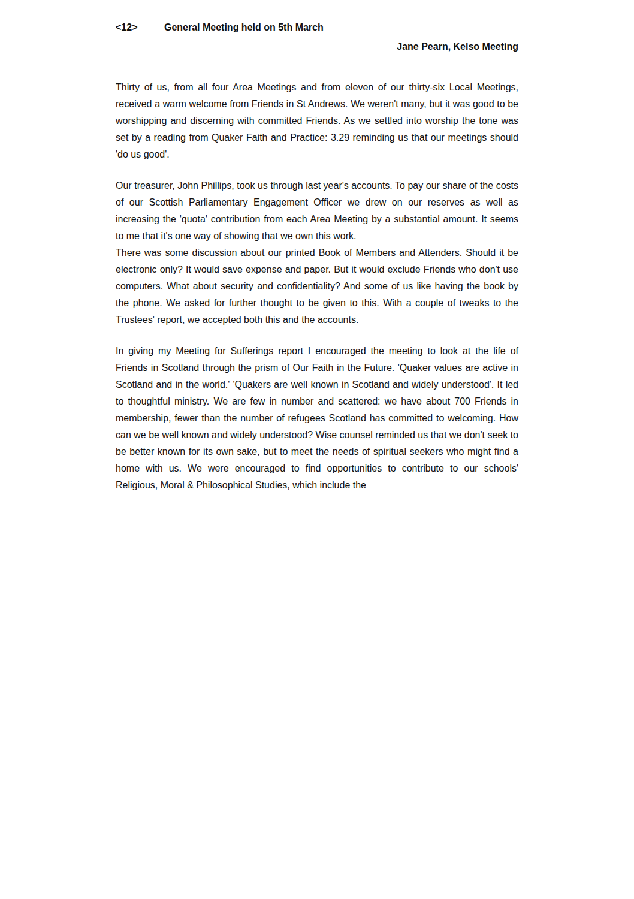<12>
General Meeting held on 5th March
Jane Pearn, Kelso Meeting
Thirty of us, from all four Area Meetings and from eleven of our thirty-six Local Meetings, received a warm welcome from Friends in St Andrews. We weren't many, but it was good to be worshipping and discerning with committed Friends. As we settled into worship the tone was set by a reading from Quaker Faith and Practice: 3.29 reminding us that our meetings should 'do us good'.
Our treasurer, John Phillips, took us through last year's accounts. To pay our share of the costs of our Scottish Parliamentary Engagement Officer we drew on our reserves as well as increasing the 'quota' contribution from each Area Meeting by a substantial amount. It seems to me that it's one way of showing that we own this work.
There was some discussion about our printed Book of Members and Attenders. Should it be electronic only? It would save expense and paper. But it would exclude Friends who don't use computers. What about security and confidentiality? And some of us like having the book by the phone. We asked for further thought to be given to this. With a couple of tweaks to the Trustees' report, we accepted both this and the accounts.
In giving my Meeting for Sufferings report I encouraged the meeting to look at the life of Friends in Scotland through the prism of Our Faith in the Future. 'Quaker values are active in Scotland and in the world.' 'Quakers are well known in Scotland and widely understood'. It led to thoughtful ministry. We are few in number and scattered: we have about 700 Friends in membership, fewer than the number of refugees Scotland has committed to welcoming. How can we be well known and widely understood? Wise counsel reminded us that we don't seek to be better known for its own sake, but to meet the needs of spiritual seekers who might find a home with us. We were encouraged to find opportunities to contribute to our schools' Religious, Moral & Philosophical Studies, which include the